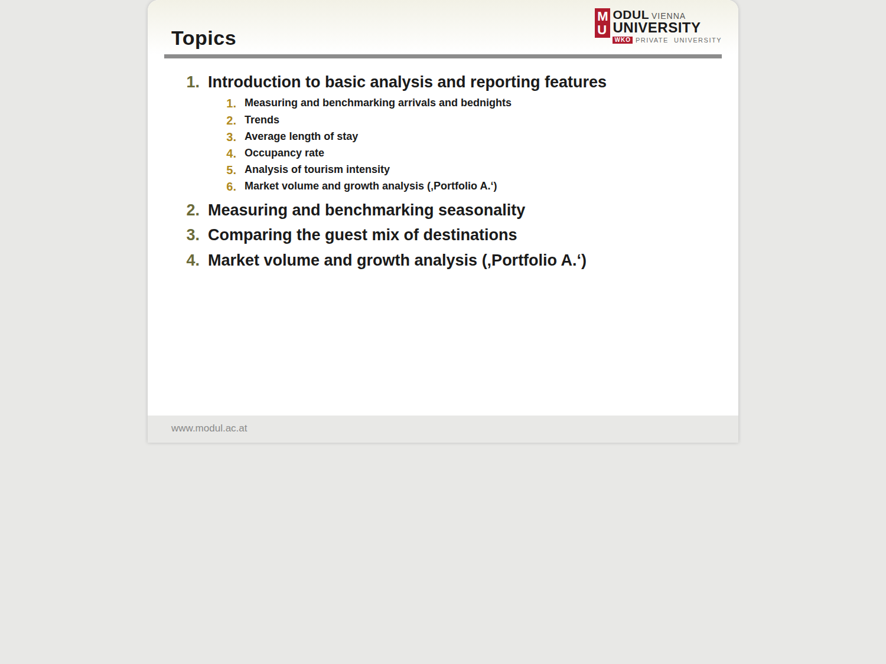Topics
M U
ODULVIENNA
UNIVERSITY
WKO PRIVATE UNIVERSITY
Introduction to basic analysis and reporting features
Measuring and benchmarking arrivals and bednights
Trends
Average length of stay
Occupancy rate
Analysis of tourism intensity
Market volume and growth analysis (‚Portfolio A.‘)
Measuring and benchmarking seasonality
Comparing the guest mix of destinations
Market volume and growth analysis (‚Portfolio A.‘)
www.modul.ac.at